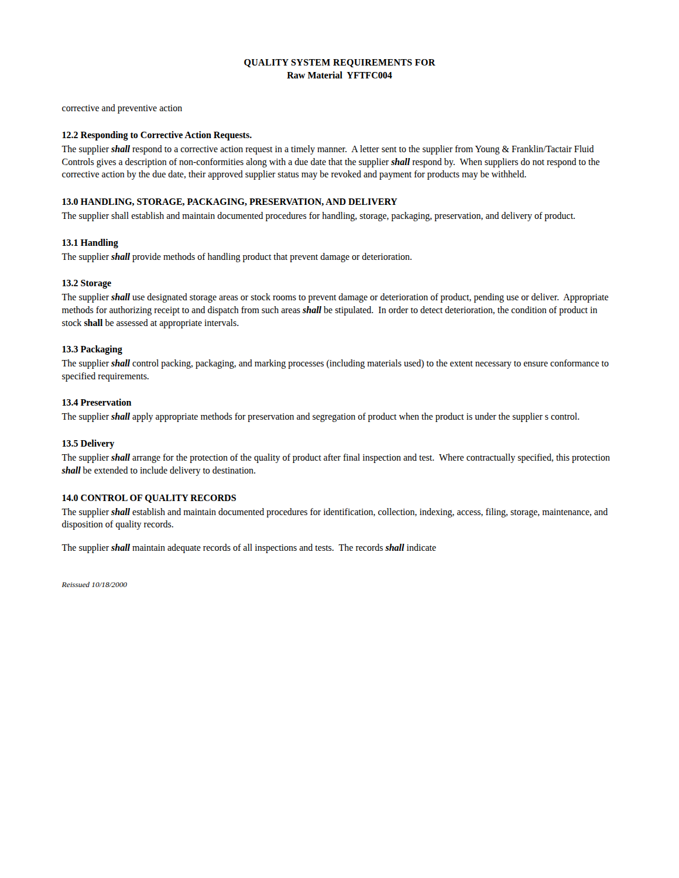QUALITY SYSTEM REQUIREMENTS FOR Raw Material YFTFC004
corrective and preventive action
12.2 Responding to Corrective Action Requests.
The supplier shall respond to a corrective action request in a timely manner. A letter sent to the supplier from Young & Franklin/Tactair Fluid Controls gives a description of non-conformities along with a due date that the supplier shall respond by. When suppliers do not respond to the corrective action by the due date, their approved supplier status may be revoked and payment for products may be withheld.
13.0 HANDLING, STORAGE, PACKAGING, PRESERVATION, AND DELIVERY
The supplier shall establish and maintain documented procedures for handling, storage, packaging, preservation, and delivery of product.
13.1 Handling
The supplier shall provide methods of handling product that prevent damage or deterioration.
13.2 Storage
The supplier shall use designated storage areas or stock rooms to prevent damage or deterioration of product, pending use or deliver. Appropriate methods for authorizing receipt to and dispatch from such areas shall be stipulated. In order to detect deterioration, the condition of product in stock shall be assessed at appropriate intervals.
13.3 Packaging
The supplier shall control packing, packaging, and marking processes (including materials used) to the extent necessary to ensure conformance to specified requirements.
13.4 Preservation
The supplier shall apply appropriate methods for preservation and segregation of product when the product is under the supplier s control.
13.5 Delivery
The supplier shall arrange for the protection of the quality of product after final inspection and test. Where contractually specified, this protection shall be extended to include delivery to destination.
14.0 CONTROL OF QUALITY RECORDS
The supplier shall establish and maintain documented procedures for identification, collection, indexing, access, filing, storage, maintenance, and disposition of quality records.
The supplier shall maintain adequate records of all inspections and tests. The records shall indicate
Reissued 10/18/2000